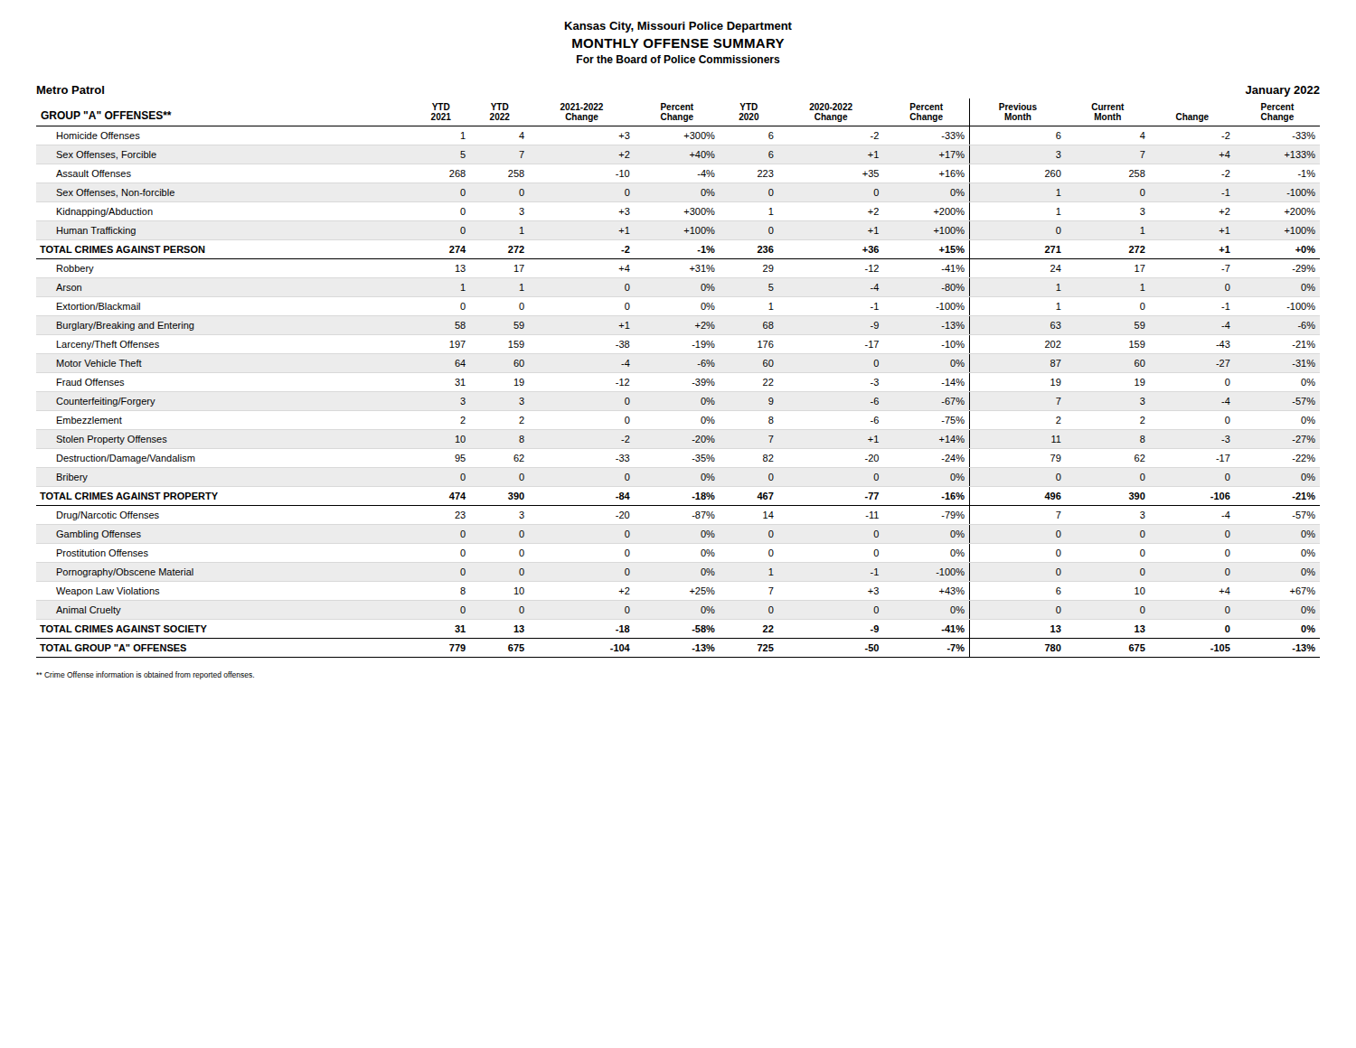Kansas City, Missouri Police Department
MONTHLY OFFENSE SUMMARY
For the Board of Police Commissioners
Metro Patrol January 2022
| GROUP "A" OFFENSES** | YTD 2021 | YTD 2022 | 2021-2022 Change | Percent Change | YTD 2020 | 2020-2022 Change | Percent Change | Previous Month | Current Month | Change | Percent Change |
| --- | --- | --- | --- | --- | --- | --- | --- | --- | --- | --- | --- |
| Homicide Offenses | 1 | 4 | +3 | +300% | 6 | -2 | -33% | 6 | 4 | -2 | -33% |
| Sex Offenses, Forcible | 5 | 7 | +2 | +40% | 6 | +1 | +17% | 3 | 7 | +4 | +133% |
| Assault Offenses | 268 | 258 | -10 | -4% | 223 | +35 | +16% | 260 | 258 | -2 | -1% |
| Sex Offenses, Non-forcible | 0 | 0 | 0 | 0% | 0 | 0 | 0% | 1 | 0 | -1 | -100% |
| Kidnapping/Abduction | 0 | 3 | +3 | +300% | 1 | +2 | +200% | 1 | 3 | +2 | +200% |
| Human Trafficking | 0 | 1 | +1 | +100% | 0 | +1 | +100% | 0 | 1 | +1 | +100% |
| Total Crimes Against Person | 274 | 272 | -2 | -1% | 236 | +36 | +15% | 271 | 272 | +1 | +0% |
| Robbery | 13 | 17 | +4 | +31% | 29 | -12 | -41% | 24 | 17 | -7 | -29% |
| Arson | 1 | 1 | 0 | 0% | 5 | -4 | -80% | 1 | 1 | 0 | 0% |
| Extortion/Blackmail | 0 | 0 | 0 | 0% | 1 | -1 | -100% | 1 | 0 | -1 | -100% |
| Burglary/Breaking and Entering | 58 | 59 | +1 | +2% | 68 | -9 | -13% | 63 | 59 | -4 | -6% |
| Larceny/Theft Offenses | 197 | 159 | -38 | -19% | 176 | -17 | -10% | 202 | 159 | -43 | -21% |
| Motor Vehicle Theft | 64 | 60 | -4 | -6% | 60 | 0 | 0% | 87 | 60 | -27 | -31% |
| Fraud Offenses | 31 | 19 | -12 | -39% | 22 | -3 | -14% | 19 | 19 | 0 | 0% |
| Counterfeiting/Forgery | 3 | 3 | 0 | 0% | 9 | -6 | -67% | 7 | 3 | -4 | -57% |
| Embezzlement | 2 | 2 | 0 | 0% | 8 | -6 | -75% | 2 | 2 | 0 | 0% |
| Stolen Property Offenses | 10 | 8 | -2 | -20% | 7 | +1 | +14% | 11 | 8 | -3 | -27% |
| Destruction/Damage/Vandalism | 95 | 62 | -33 | -35% | 82 | -20 | -24% | 79 | 62 | -17 | -22% |
| Bribery | 0 | 0 | 0 | 0% | 0 | 0 | 0% | 0 | 0 | 0 | 0% |
| Total Crimes Against Property | 474 | 390 | -84 | -18% | 467 | -77 | -16% | 496 | 390 | -106 | -21% |
| Drug/Narcotic Offenses | 23 | 3 | -20 | -87% | 14 | -11 | -79% | 7 | 3 | -4 | -57% |
| Gambling Offenses | 0 | 0 | 0 | 0% | 0 | 0 | 0% | 0 | 0 | 0 | 0% |
| Prostitution Offenses | 0 | 0 | 0 | 0% | 0 | 0 | 0% | 0 | 0 | 0 | 0% |
| Pornography/Obscene Material | 0 | 0 | 0 | 0% | 1 | -1 | -100% | 0 | 0 | 0 | 0% |
| Weapon Law Violations | 8 | 10 | +2 | +25% | 7 | +3 | +43% | 6 | 10 | +4 | +67% |
| Animal Cruelty | 0 | 0 | 0 | 0% | 0 | 0 | 0% | 0 | 0 | 0 | 0% |
| Total Crimes Against Society | 31 | 13 | -18 | -58% | 22 | -9 | -41% | 13 | 13 | 0 | 0% |
| Total Group "A" Offenses | 779 | 675 | -104 | -13% | 725 | -50 | -7% | 780 | 675 | -105 | -13% |
** Crime Offense information is obtained from reported offenses.